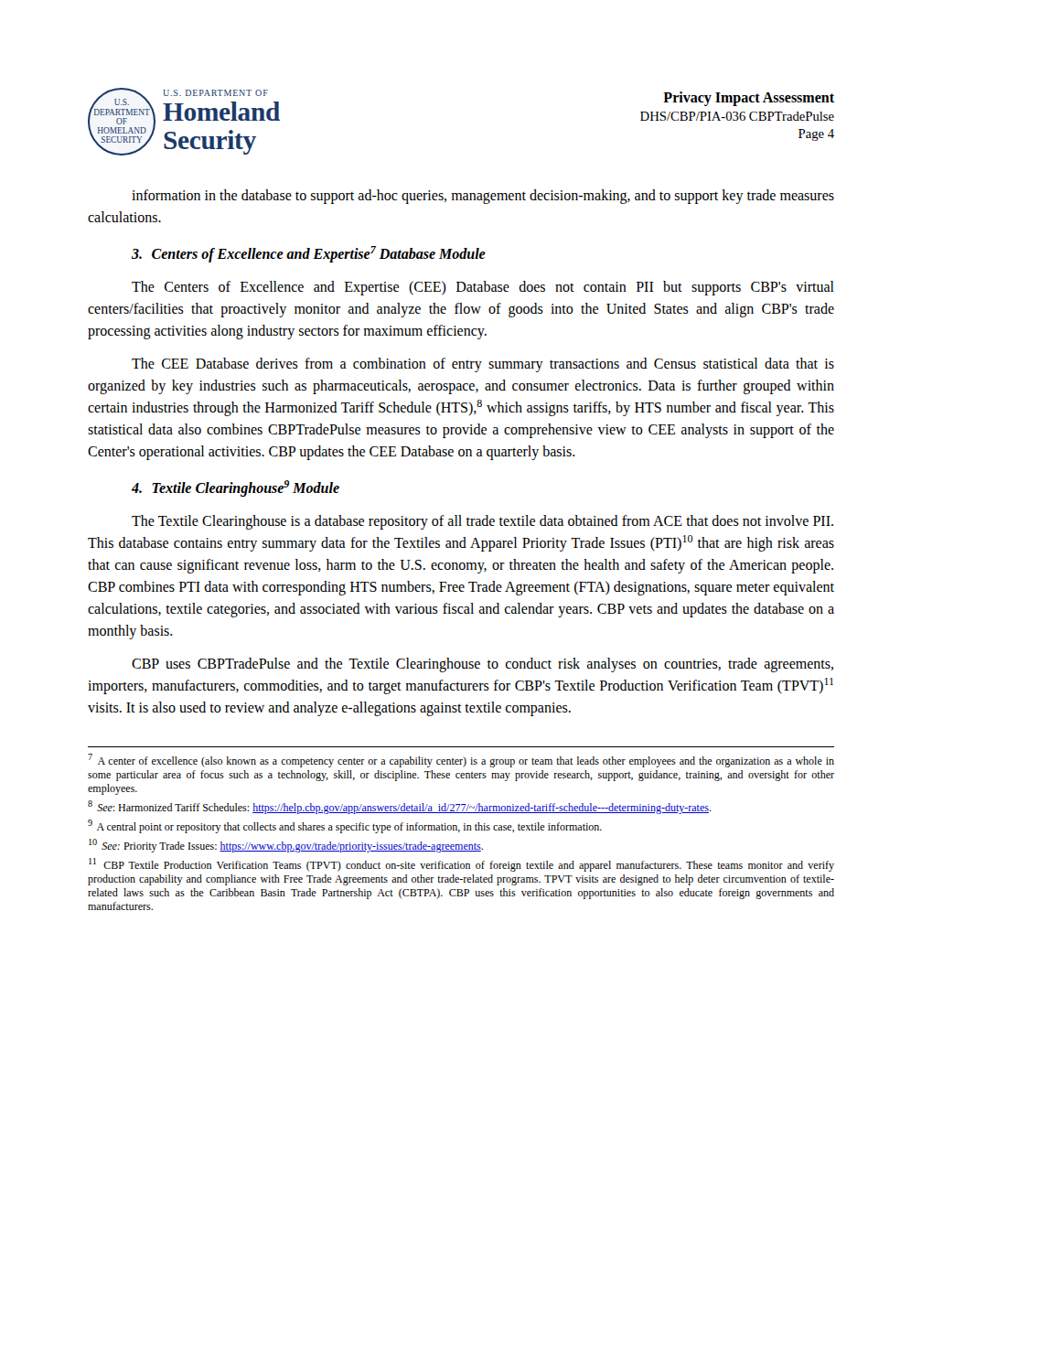U.S.
DEPARTMENT
OF
HOMELAND
SECURITY
U.S. DEPARTMENT OF
Homeland
Security
Privacy Impact Assessment
DHS/CBP/PIA-036 CBPTradePulse
Page 4
information in the database to support ad-hoc queries, management decision-making, and to support key trade measures calculations.
3. Centers of Excellence and Expertise7 Database Module
The Centers of Excellence and Expertise (CEE) Database does not contain PII but supports CBP's virtual centers/facilities that proactively monitor and analyze the flow of goods into the United States and align CBP's trade processing activities along industry sectors for maximum efficiency.
The CEE Database derives from a combination of entry summary transactions and Census statistical data that is organized by key industries such as pharmaceuticals, aerospace, and consumer electronics. Data is further grouped within certain industries through the Harmonized Tariff Schedule (HTS),8 which assigns tariffs, by HTS number and fiscal year. This statistical data also combines CBPTradePulse measures to provide a comprehensive view to CEE analysts in support of the Center's operational activities. CBP updates the CEE Database on a quarterly basis.
4. Textile Clearinghouse9 Module
The Textile Clearinghouse is a database repository of all trade textile data obtained from ACE that does not involve PII. This database contains entry summary data for the Textiles and Apparel Priority Trade Issues (PTI)10 that are high risk areas that can cause significant revenue loss, harm to the U.S. economy, or threaten the health and safety of the American people. CBP combines PTI data with corresponding HTS numbers, Free Trade Agreement (FTA) designations, square meter equivalent calculations, textile categories, and associated with various fiscal and calendar years. CBP vets and updates the database on a monthly basis.
CBP uses CBPTradePulse and the Textile Clearinghouse to conduct risk analyses on countries, trade agreements, importers, manufacturers, commodities, and to target manufacturers for CBP's Textile Production Verification Team (TPVT)11 visits. It is also used to review and analyze e-allegations against textile companies.
7 A center of excellence (also known as a competency center or a capability center) is a group or team that leads other employees and the organization as a whole in some particular area of focus such as a technology, skill, or discipline. These centers may provide research, support, guidance, training, and oversight for other employees.
8 See: Harmonized Tariff Schedules: https://help.cbp.gov/app/answers/detail/a_id/277/~/harmonized-tariff-schedule---determining-duty-rates.
9 A central point or repository that collects and shares a specific type of information, in this case, textile information.
10 See: Priority Trade Issues: https://www.cbp.gov/trade/priority-issues/trade-agreements.
11 CBP Textile Production Verification Teams (TPVT) conduct on-site verification of foreign textile and apparel manufacturers. These teams monitor and verify production capability and compliance with Free Trade Agreements and other trade-related programs. TPVT visits are designed to help deter circumvention of textile-related laws such as the Caribbean Basin Trade Partnership Act (CBTPA). CBP uses this verification opportunities to also educate foreign governments and manufacturers.